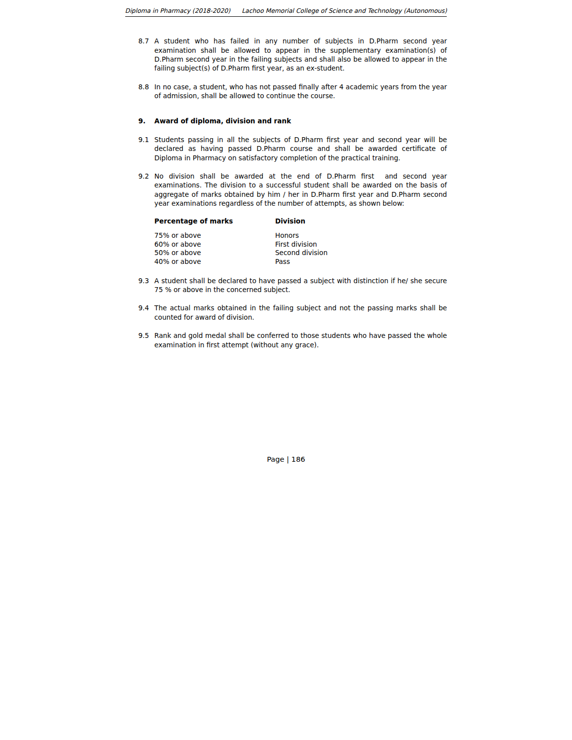Diploma in Pharmacy (2018-2020) Lachoo Memorial College of Science and Technology (Autonomous)
8.7
A student who has failed in any number of subjects in D.Pharm second year examination shall be allowed to appear in the supplementary examination(s) of D.Pharm second year in the failing subjects and shall also be allowed to appear in the failing subject(s) of D.Pharm first year, as an ex-student.
8.8
In no case, a student, who has not passed finally after 4 academic years from the year of admission, shall be allowed to continue the course.
9.
Award of diploma, division and rank
9.1
Students passing in all the subjects of D.Pharm first year and second year will be declared as having passed D.Pharm course and shall be awarded certificate of Diploma in Pharmacy on satisfactory completion of the practical training.
9.2
No division shall be awarded at the end of D.Pharm first and second year examinations. The division to a successful student shall be awarded on the basis of aggregate of marks obtained by him / her in D.Pharm first year and D.Pharm second year examinations regardless of the number of attempts, as shown below:
Percentage of marks
Division
75% or above
Honors
60% or above
First division
50% or above
Second division
40% or above
Pass
9.3
A student shall be declared to have passed a subject with distinction if he/ she secure 75 % or above in the concerned subject.
9.4
The actual marks obtained in the failing subject and not the passing marks shall be counted for award of division.
9.5
Rank and gold medal shall be conferred to those students who have passed the whole examination in first attempt (without any grace).
Page | 186